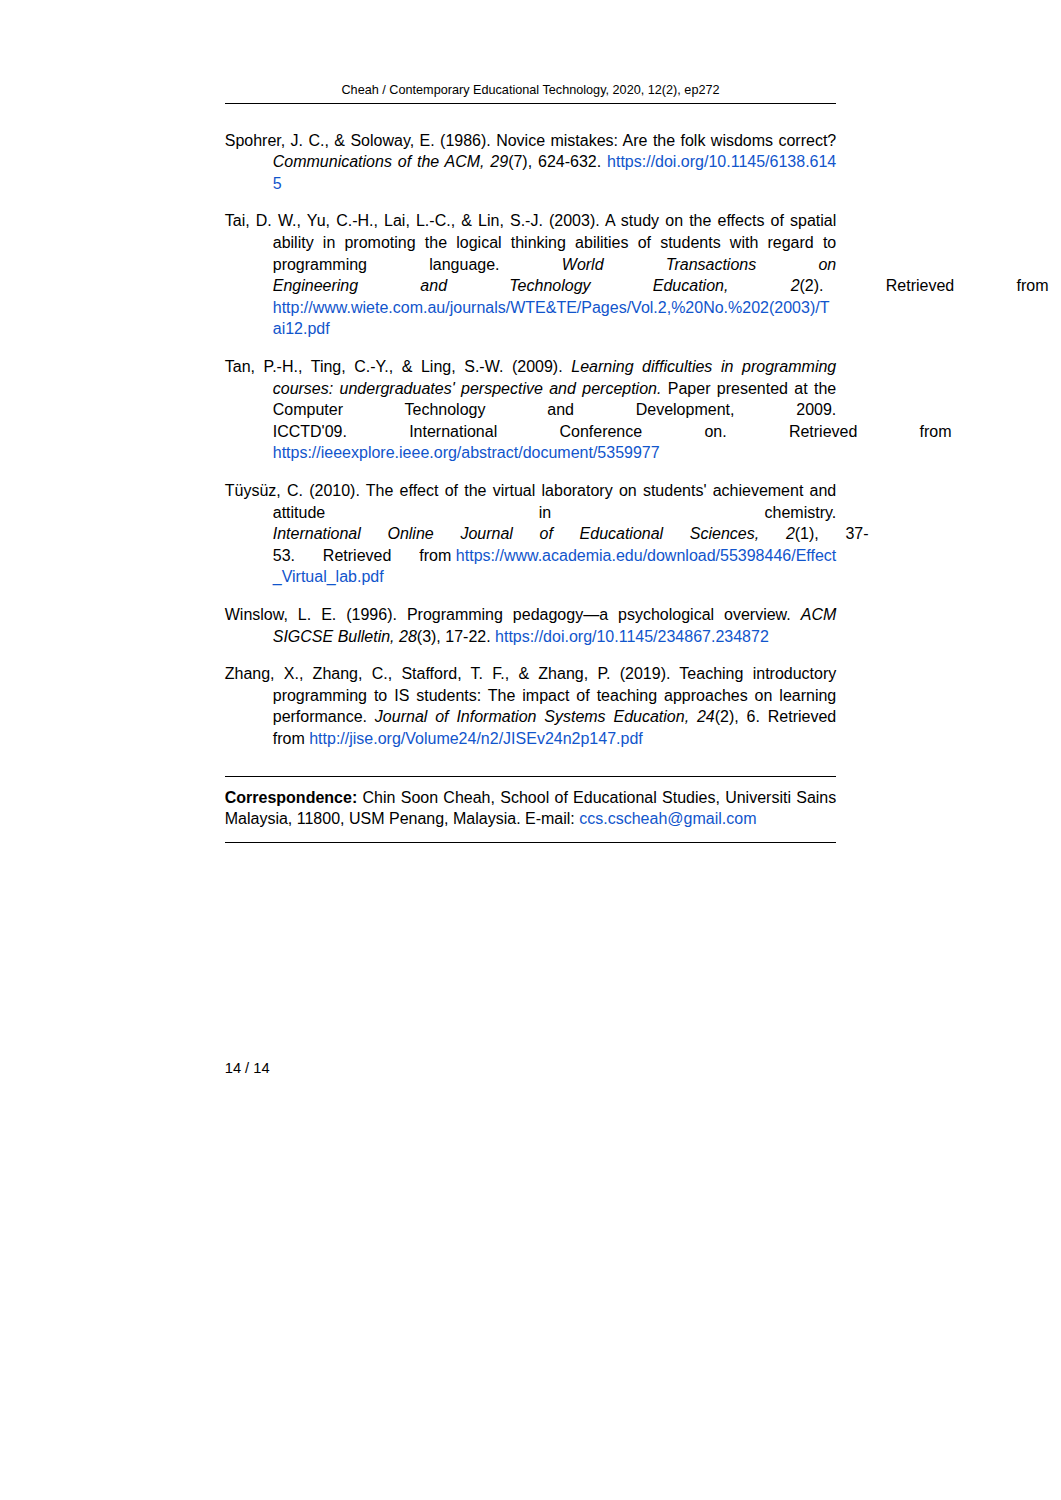Cheah / Contemporary Educational Technology, 2020, 12(2), ep272
Spohrer, J. C., & Soloway, E. (1986). Novice mistakes: Are the folk wisdoms correct? Communications of the ACM, 29(7), 624-632. https://doi.org/10.1145/6138.6145
Tai, D. W., Yu, C.-H., Lai, L.-C., & Lin, S.-J. (2003). A study on the effects of spatial ability in promoting the logical thinking abilities of students with regard to programming language. World Transactions on Engineering and Technology Education, 2(2). Retrieved from http://www.wiete.com.au/journals/WTE&TE/Pages/Vol.2,%20No.%202(2003)/Tai12.pdf
Tan, P.-H., Ting, C.-Y., & Ling, S.-W. (2009). Learning difficulties in programming courses: undergraduates' perspective and perception. Paper presented at the Computer Technology and Development, 2009. ICCTD'09. International Conference on. Retrieved from https://ieeexplore.ieee.org/abstract/document/5359977
Tüysüz, C. (2010). The effect of the virtual laboratory on students' achievement and attitude in chemistry. International Online Journal of Educational Sciences, 2(1), 37-53. Retrieved from https://www.academia.edu/download/55398446/Effect_Virtual_lab.pdf
Winslow, L. E. (1996). Programming pedagogy—a psychological overview. ACM SIGCSE Bulletin, 28(3), 17-22. https://doi.org/10.1145/234867.234872
Zhang, X., Zhang, C., Stafford, T. F., & Zhang, P. (2019). Teaching introductory programming to IS students: The impact of teaching approaches on learning performance. Journal of Information Systems Education, 24(2), 6. Retrieved from http://jise.org/Volume24/n2/JISEv24n2p147.pdf
Correspondence: Chin Soon Cheah, School of Educational Studies, Universiti Sains Malaysia, 11800, USM Penang, Malaysia. E-mail: ccs.cscheah@gmail.com
14 / 14